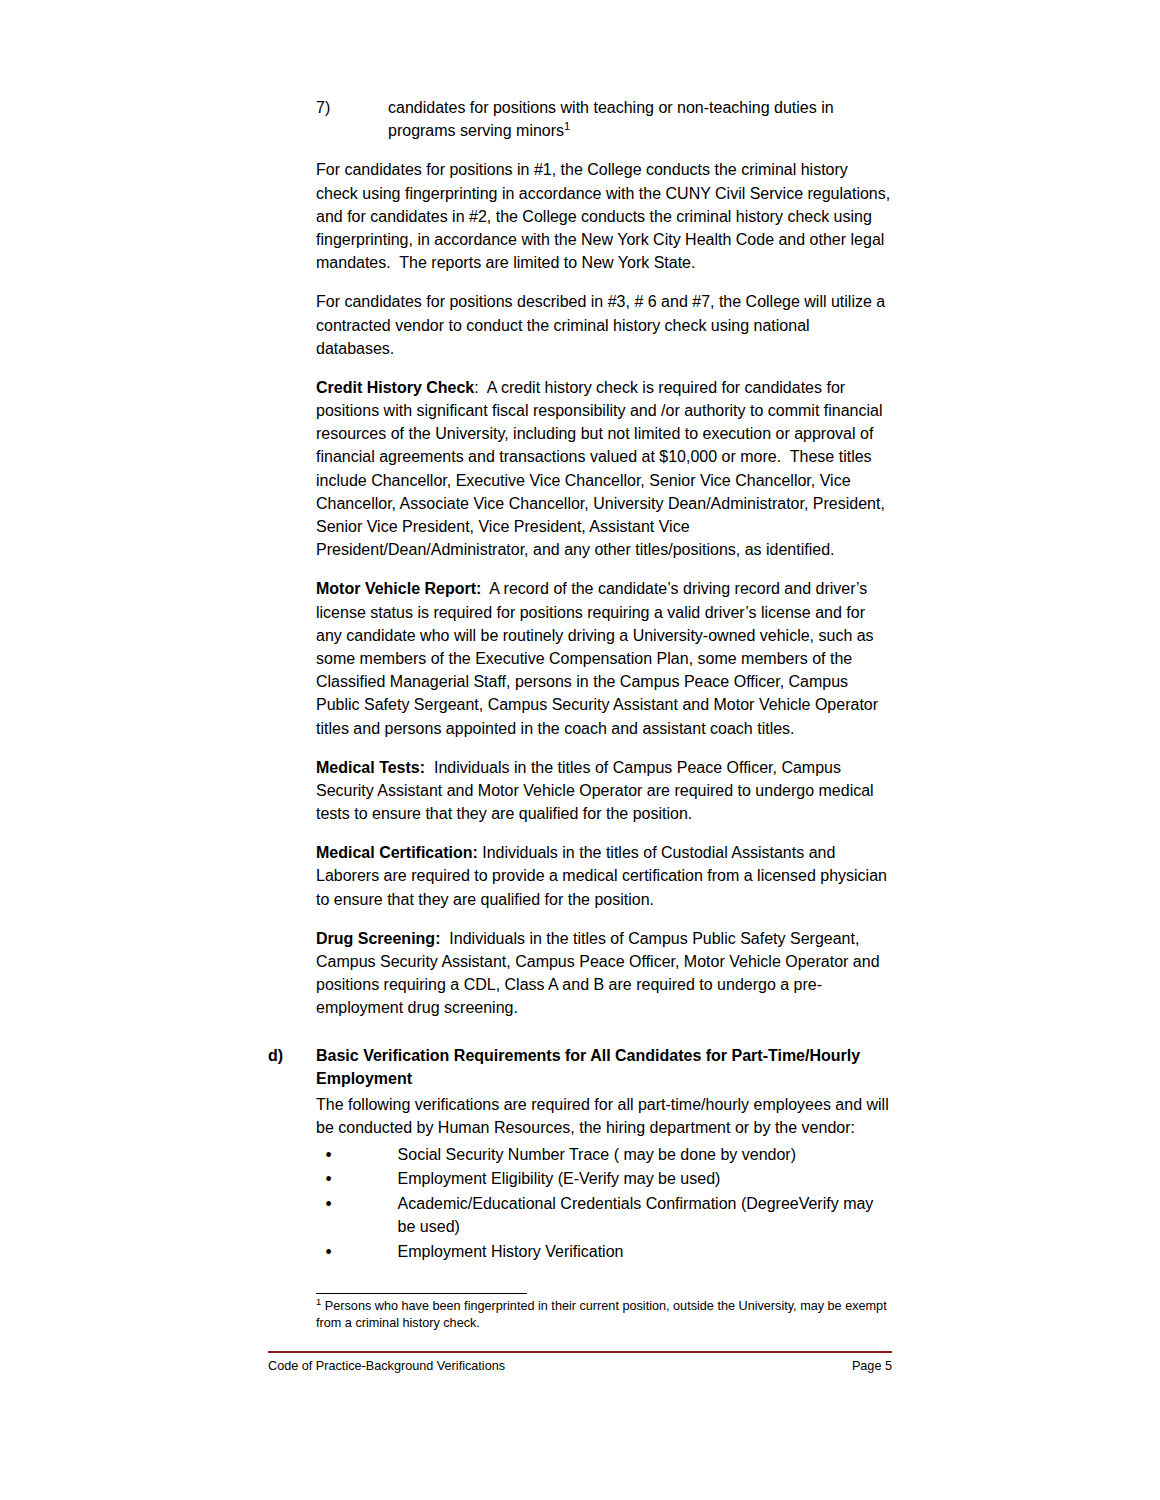7)
candidates for positions with teaching or non-teaching duties in programs serving minors1
For candidates for positions in #1, the College conducts the criminal history check using fingerprinting in accordance with the CUNY Civil Service regulations, and for candidates in #2, the College conducts the criminal history check using fingerprinting, in accordance with the New York City Health Code and other legal mandates. The reports are limited to New York State.
For candidates for positions described in #3, # 6 and #7, the College will utilize a contracted vendor to conduct the criminal history check using national databases.
Credit History Check: A credit history check is required for candidates for positions with significant fiscal responsibility and /or authority to commit financial resources of the University, including but not limited to execution or approval of financial agreements and transactions valued at $10,000 or more. These titles include Chancellor, Executive Vice Chancellor, Senior Vice Chancellor, Vice Chancellor, Associate Vice Chancellor, University Dean/Administrator, President, Senior Vice President, Vice President, Assistant Vice President/Dean/Administrator, and any other titles/positions, as identified.
Motor Vehicle Report: A record of the candidate’s driving record and driver’s license status is required for positions requiring a valid driver’s license and for any candidate who will be routinely driving a University-owned vehicle, such as some members of the Executive Compensation Plan, some members of the Classified Managerial Staff, persons in the Campus Peace Officer, Campus Public Safety Sergeant, Campus Security Assistant and Motor Vehicle Operator titles and persons appointed in the coach and assistant coach titles.
Medical Tests: Individuals in the titles of Campus Peace Officer, Campus Security Assistant and Motor Vehicle Operator are required to undergo medical tests to ensure that they are qualified for the position.
Medical Certification: Individuals in the titles of Custodial Assistants and Laborers are required to provide a medical certification from a licensed physician to ensure that they are qualified for the position.
Drug Screening: Individuals in the titles of Campus Public Safety Sergeant, Campus Security Assistant, Campus Peace Officer, Motor Vehicle Operator and positions requiring a CDL, Class A and B are required to undergo a pre-employment drug screening.
d)
Basic Verification Requirements for All Candidates for Part-Time/Hourly Employment
The following verifications are required for all part-time/hourly employees and will be conducted by Human Resources, the hiring department or by the vendor:
Social Security Number Trace ( may be done by vendor)
Employment Eligibility (E-Verify may be used)
Academic/Educational Credentials Confirmation (DegreeVerify may be used)
Employment History Verification
1 Persons who have been fingerprinted in their current position, outside the University, may be exempt from a criminal history check.
Code of Practice-Background Verifications Page 5